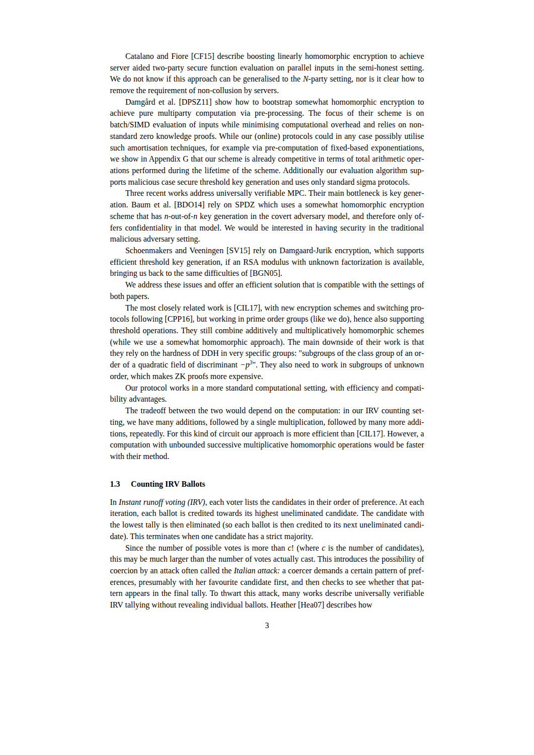Catalano and Fiore [CF15] describe boosting linearly homomorphic encryption to achieve server aided two-party secure function evaluation on parallel inputs in the semi-honest setting. We do not know if this approach can be generalised to the N-party setting, nor is it clear how to remove the requirement of non-collusion by servers.
Damgård et al. [DPSZ11] show how to bootstrap somewhat homomorphic encryption to achieve pure multiparty computation via pre-processing. The focus of their scheme is on batch/SIMD evaluation of inputs while minimising computational overhead and relies on non-standard zero knowledge proofs. While our (online) protocols could in any case possibly utilise such amortisation techniques, for example via pre-computation of fixed-based exponentiations, we show in Appendix G that our scheme is already competitive in terms of total arithmetic operations performed during the lifetime of the scheme. Additionally our evaluation algorithm supports malicious case secure threshold key generation and uses only standard sigma protocols.
Three recent works address universally verifiable MPC. Their main bottleneck is key generation. Baum et al. [BDO14] rely on SPDZ which uses a somewhat homomorphic encryption scheme that has n-out-of-n key generation in the covert adversary model, and therefore only offers confidentiality in that model. We would be interested in having security in the traditional malicious adversary setting.
Schoenmakers and Veeningen [SV15] rely on Damgaard-Jurik encryption, which supports efficient threshold key generation, if an RSA modulus with unknown factorization is available, bringing us back to the same difficulties of [BGN05].
We address these issues and offer an efficient solution that is compatible with the settings of both papers.
The most closely related work is [CIL17], with new encryption schemes and switching protocols following [CPP16], but working in prime order groups (like we do), hence also supporting threshold operations. They still combine additively and multiplicatively homomorphic schemes (while we use a somewhat homomorphic approach). The main downside of their work is that they rely on the hardness of DDH in very specific groups: "subgroups of the class group of an order of a quadratic field of discriminant −p3". They also need to work in subgroups of unknown order, which makes ZK proofs more expensive.
Our protocol works in a more standard computational setting, with efficiency and compatibility advantages.
The tradeoff between the two would depend on the computation: in our IRV counting setting, we have many additions, followed by a single multiplication, followed by many more additions, repeatedly. For this kind of circuit our approach is more efficient than [CIL17]. However, a computation with unbounded successive multiplicative homomorphic operations would be faster with their method.
1.3 Counting IRV Ballots
In Instant runoff voting (IRV), each voter lists the candidates in their order of preference. At each iteration, each ballot is credited towards its highest uneliminated candidate. The candidate with the lowest tally is then eliminated (so each ballot is then credited to its next uneliminated candidate). This terminates when one candidate has a strict majority.
Since the number of possible votes is more than c! (where c is the number of candidates), this may be much larger than the number of votes actually cast. This introduces the possibility of coercion by an attack often called the Italian attack: a coercer demands a certain pattern of preferences, presumably with her favourite candidate first, and then checks to see whether that pattern appears in the final tally. To thwart this attack, many works describe universally verifiable IRV tallying without revealing individual ballots. Heather [Hea07] describes how
3